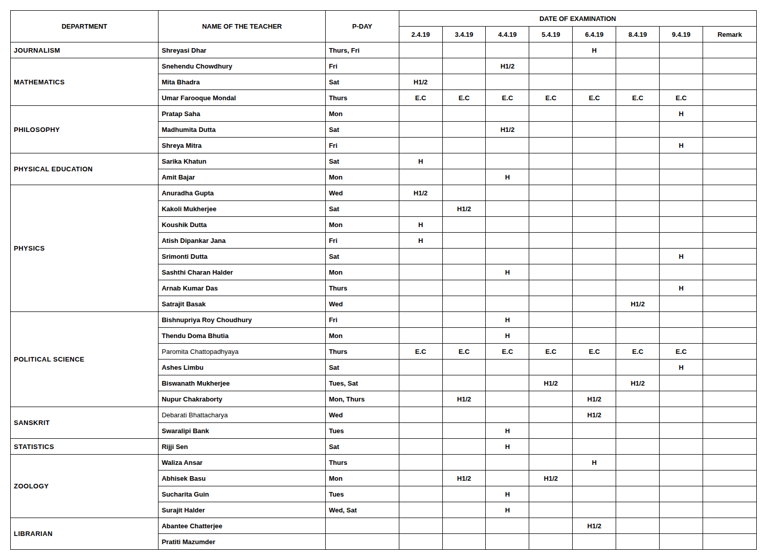| DEPARTMENT | NAME OF THE TEACHER | P-DAY | DATE OF EXAMINATION |
| --- | --- | --- | --- |
| 2.4.19 | 3.4.19 | 4.4.19 | 5.4.19 | 6.4.19 | 8.4.19 | 9.4.19 | Remark |
| JOURNALISM | Shreyasi Dhar | Thurs, Fri | | | | | H | | | |
| MATHEMATICS | Snehendu Chowdhury | Fri | | | H1/2 | | | | | |
| Mita Bhadra | Sat | H1/2 | | | | | | | |
| Umar Farooque Mondal | Thurs | E.C | E.C | E.C | E.C | E.C | E.C | E.C | |
| PHILOSOPHY | Pratap Saha | Mon | | | | | | | H | |
| Madhumita Dutta | Sat | | | H1/2 | | | | | |
| Shreya Mitra | Fri | | | | | | | H | |
| PHYSICAL EDUCATION | Sarika Khatun | Sat | H | | | | | | | |
| Amit Bajar | Mon | | | H | | | | | |
| PHYSICS | Anuradha Gupta | Wed | H1/2 | | | | | | | |
| Kakoli Mukherjee | Sat | | H1/2 | | | | | | |
| Koushik Dutta | Mon | H | | | | | | | |
| Atish Dipankar Jana | Fri | H | | | | | | | |
| Srimonti Dutta | Sat | | | | | | | H | |
| Sashthi Charan Halder | Mon | | | H | | | | | |
| Arnab Kumar Das | Thurs | | | | | | | H | |
| Satrajit Basak | Wed | | | | | | H1/2 | | |
| POLITICAL SCIENCE | Bishnupriya Roy Choudhury | Fri | | | H | | | | | |
| Thendu Doma Bhutia | Mon | | | H | | | | | |
| Paromita Chattopadhyaya | Thurs | E.C | E.C | E.C | E.C | E.C | E.C | E.C | |
| Ashes Limbu | Sat | | | | | | | H | |
| Biswanath Mukherjee | Tues, Sat | | | | H1/2 | | H1/2 | | |
| Nupur Chakraborty | Mon, Thurs | | H1/2 | | | H1/2 | | | |
| SANSKRIT | Debarati Bhattacharya | Wed | | | | | H1/2 | | | |
| Swaralipi Bank | Tues | | | H | | | | | |
| STATISTICS | Rijji Sen | Sat | | | H | | | | | |
| ZOOLOGY | Waliza Ansar | Thurs | | | | | H | | | |
| Abhisek Basu | Mon | | H1/2 | | H1/2 | | | | |
| Sucharita Guin | Tues | | | H | | | | | |
| Surajit Halder | Wed, Sat | | | H | | | | | |
| LIBRARIAN | Abantee Chatterjee | | | | | | H1/2 | | | |
| Pratiti Mazumder | | | | | | | | | |